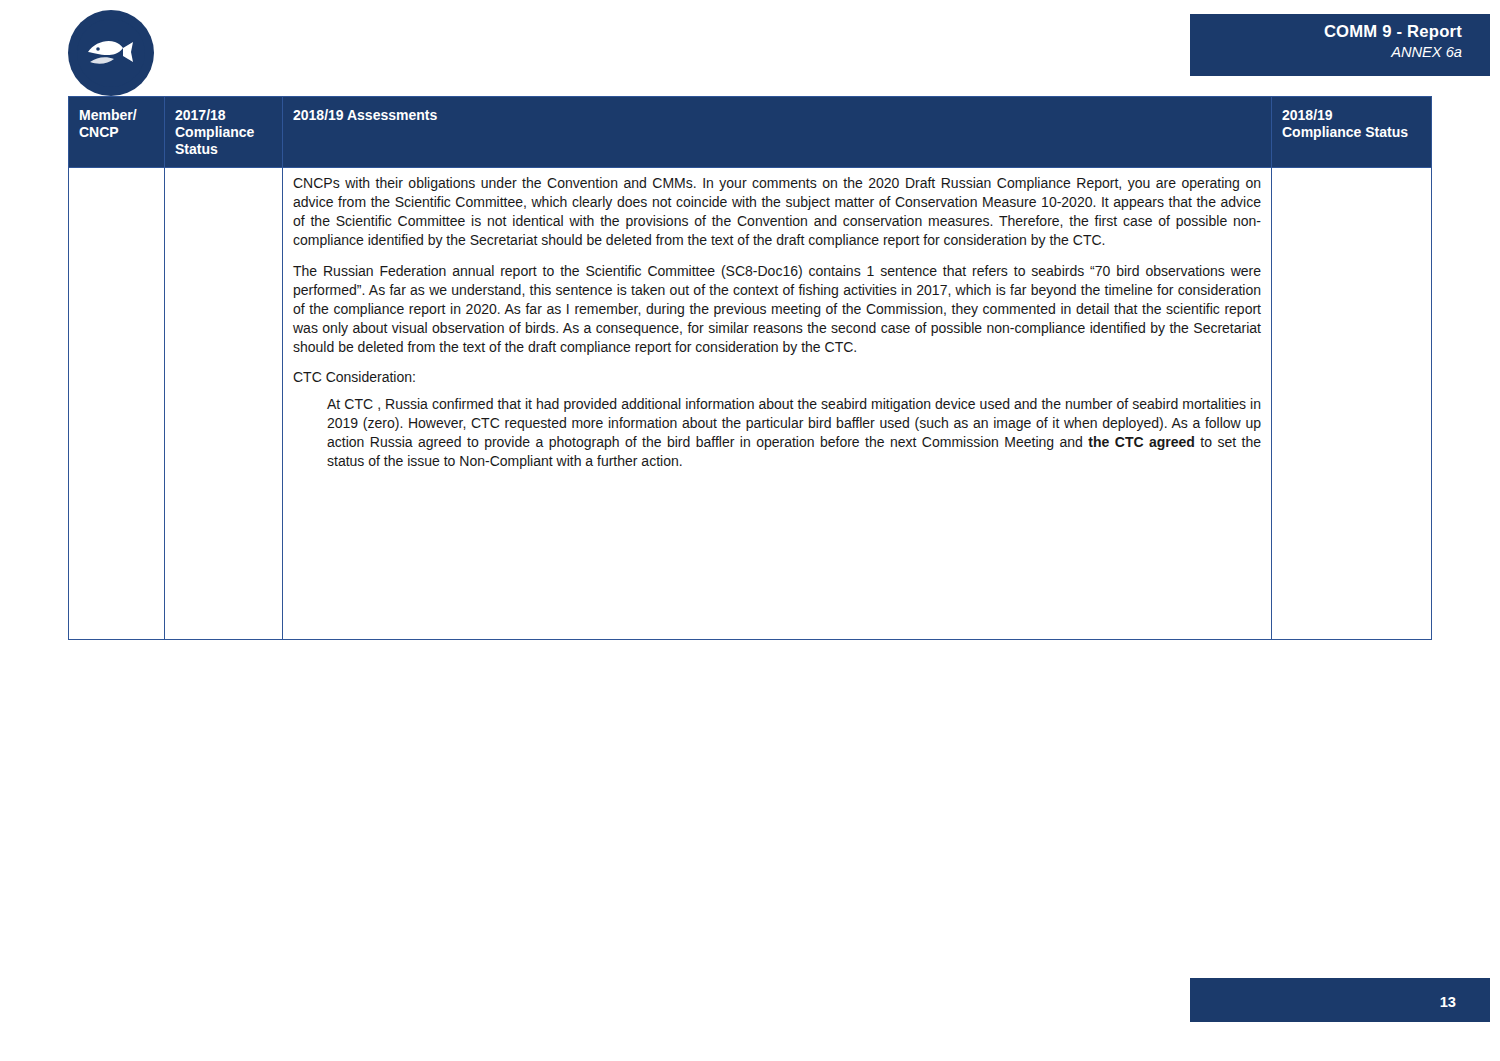COMM 9 - Report
ANNEX 6a
| Member/ CNCP | 2017/18 Compliance Status | 2018/19 Assessments | 2018/19 Compliance Status |
| --- | --- | --- | --- |
| | | CNCPs with their obligations under the Convention and CMMs. In your comments on the 2020 Draft Russian Compliance Report, you are operating on advice from the Scientific Committee, which clearly does not coincide with the subject matter of Conservation Measure 10-2020. It appears that the advice of the Scientific Committee is not identical with the provisions of the Convention and conservation measures. Therefore, the first case of possible non-compliance identified by the Secretariat should be deleted from the text of the draft compliance report for consideration by the CTC. The Russian Federation annual report to the Scientific Committee (SC8-Doc16) contains 1 sentence that refers to seabirds “70 bird observations were performed”. As far as we understand, this sentence is taken out of the context of fishing activities in 2017, which is far beyond the timeline for consideration of the compliance report in 2020. As far as I remember, during the previous meeting of the Commission, they commented in detail that the scientific report was only about visual observation of birds. As a consequence, for similar reasons the second case of possible non-compliance identified by the Secretariat should be deleted from the text of the draft compliance report for consideration by the CTC. CTC Consideration: At CTC , Russia confirmed that it had provided additional information about the seabird mitigation device used and the number of seabird mortalities in 2019 (zero). However, CTC requested more information about the particular bird baffler used (such as an image of it when deployed). As a follow up action Russia agreed to provide a photograph of the bird baffler in operation before the next Commission Meeting and the CTC agreed to set the status of the issue to Non-Compliant with a further action. | |
13